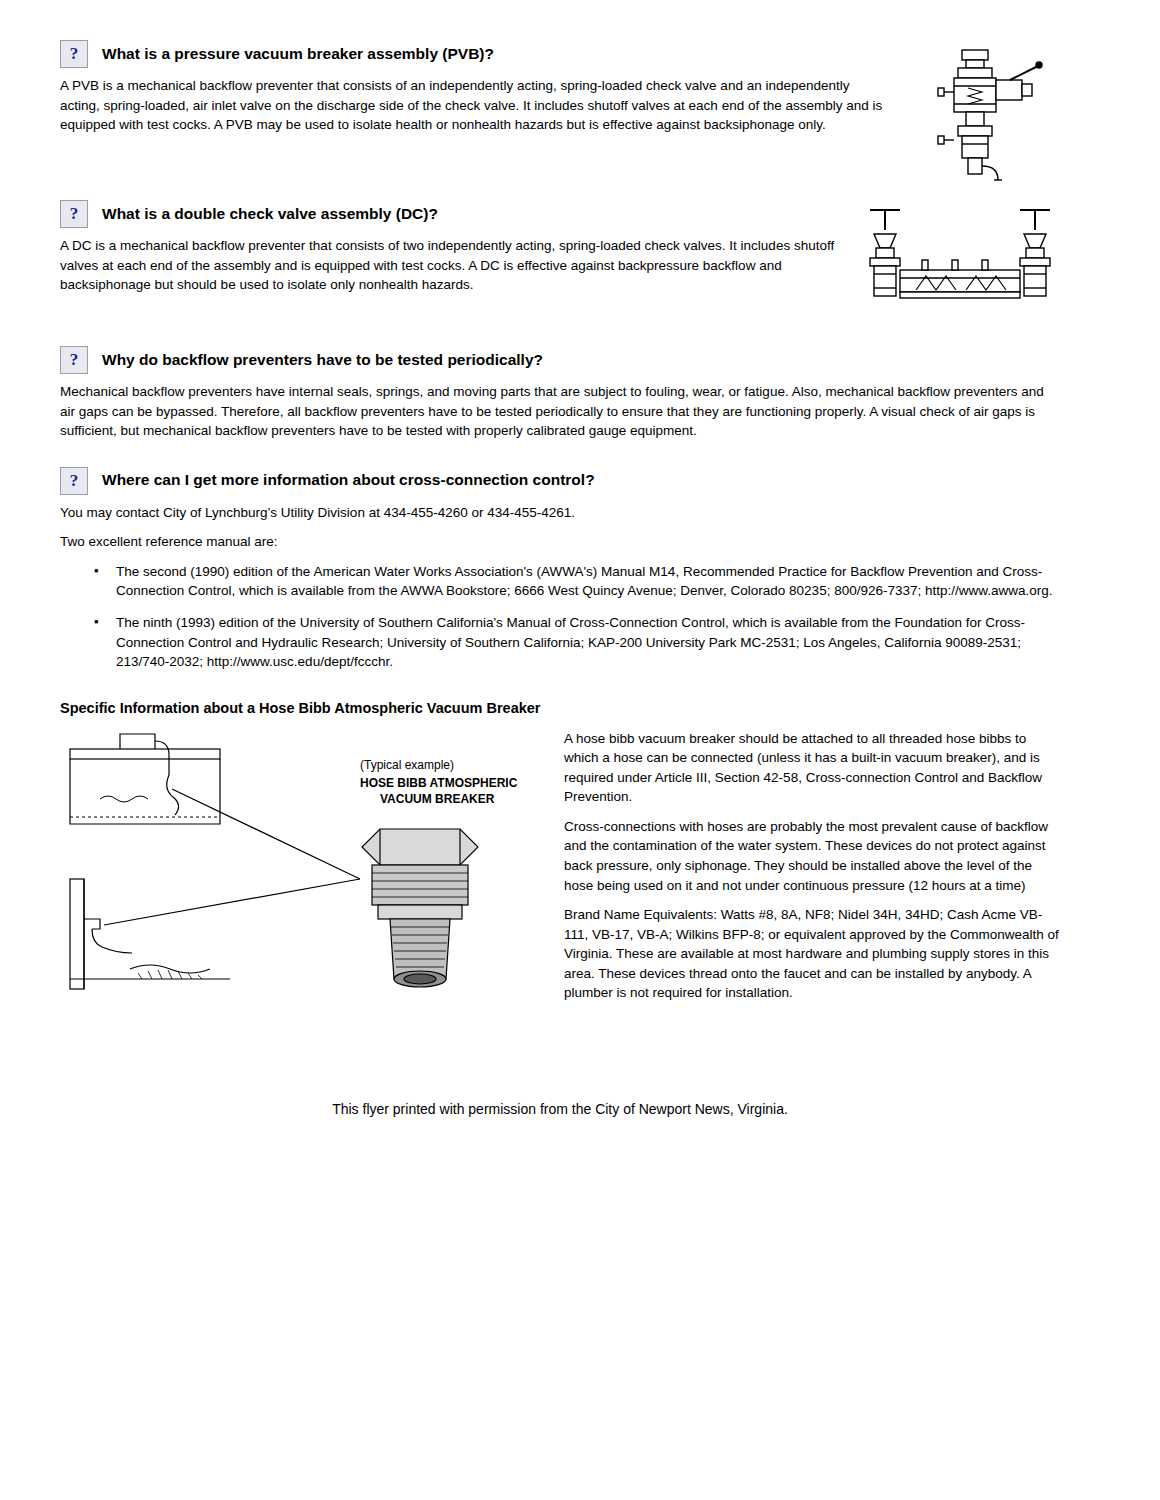What is a pressure vacuum breaker assembly (PVB)?
A PVB is a mechanical backflow preventer that consists of an independently acting, spring-loaded check valve and an independently acting, spring-loaded, air inlet valve on the discharge side of the check valve. It includes shutoff valves at each end of the assembly and is equipped with test cocks. A PVB may be used to isolate health or nonhealth hazards but is effective against backsiphonage only.
What is a double check valve assembly (DC)?
A DC is a mechanical backflow preventer that consists of two independently acting, spring-loaded check valves. It includes shutoff valves at each end of the assembly and is equipped with test cocks. A DC is effective against backpressure backflow and backsiphonage but should be used to isolate only nonhealth hazards.
Why do backflow preventers have to be tested periodically?
Mechanical backflow preventers have internal seals, springs, and moving parts that are subject to fouling, wear, or fatigue. Also, mechanical backflow preventers and air gaps can be bypassed. Therefore, all backflow preventers have to be tested periodically to ensure that they are functioning properly. A visual check of air gaps is sufficient, but mechanical backflow preventers have to be tested with properly calibrated gauge equipment.
Where can I get more information about cross-connection control?
You may contact City of Lynchburg’s Utility Division at 434-455-4260 or 434-455-4261.
Two excellent reference manual are:
The second (1990) edition of the American Water Works Association's (AWWA's) Manual M14, Recommended Practice for Backflow Prevention and Cross-Connection Control, which is available from the AWWA Bookstore; 6666 West Quincy Avenue; Denver, Colorado 80235; 800/926-7337; http://www.awwa.org.
The ninth (1993) edition of the University of Southern California's Manual of Cross-Connection Control, which is available from the Foundation for Cross- Connection Control and Hydraulic Research; University of Southern California; KAP-200 University Park MC-2531; Los Angeles, California 90089-2531; 213/740-2032; http://www.usc.edu/dept/fccchr.
Specific Information about a Hose Bibb Atmospheric Vacuum Breaker
(Typical example) HOSE BIBB ATMOSPHERIC VACUUM BREAKER
A hose bibb vacuum breaker should be attached to all threaded hose bibbs to which a hose can be connected (unless it has a built-in vacuum breaker), and is required under Article III, Section 42-58, Cross-connection Control and Backflow Prevention.
Cross-connections with hoses are probably the most prevalent cause of backflow and the contamination of the water system. These devices do not protect against back pressure, only siphonage. They should be installed above the level of the hose being used on it and not under continuous pressure (12 hours at a time)
Brand Name Equivalents: Watts #8, 8A, NF8; Nidel 34H, 34HD; Cash Acme VB-111, VB-17, VB-A; Wilkins BFP-8; or equivalent approved by the Commonwealth of Virginia. These are available at most hardware and plumbing supply stores in this area. These devices thread onto the faucet and can be installed by anybody. A plumber is not required for installation.
This flyer printed with permission from the City of Newport News, Virginia.